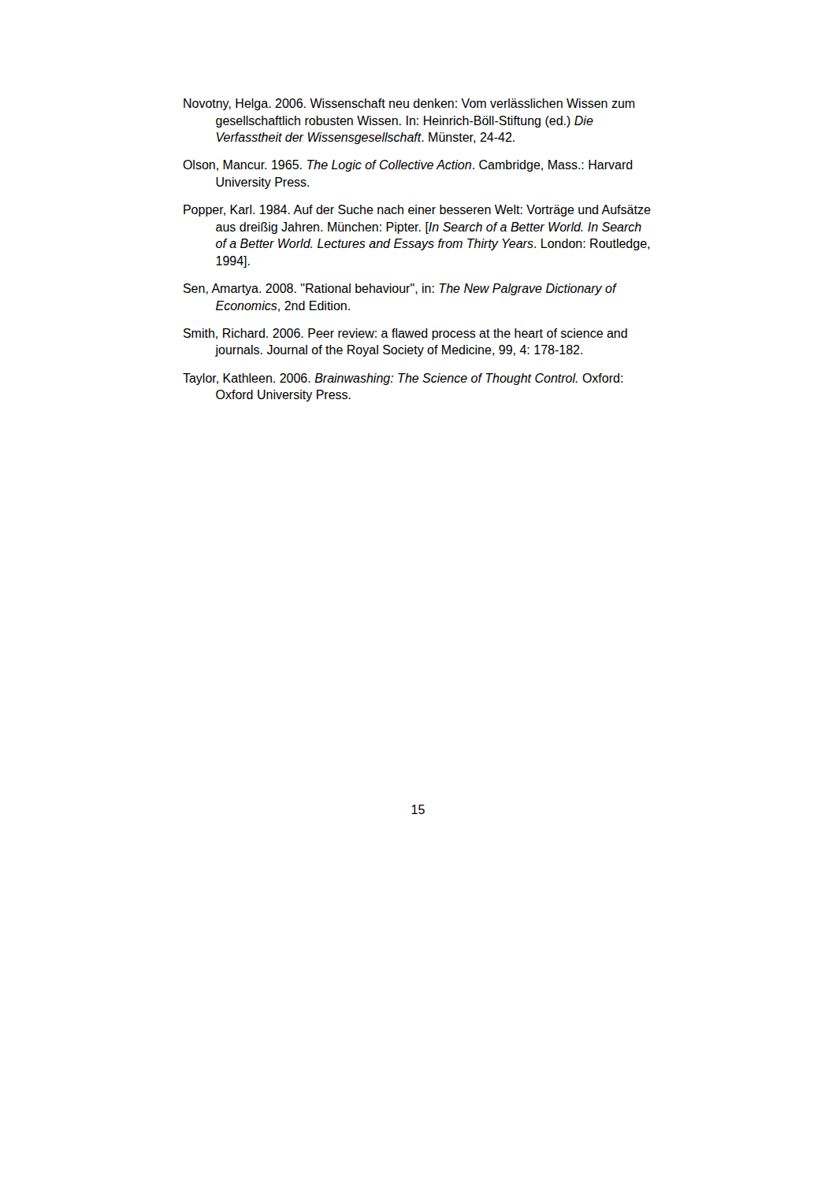Novotny, Helga. 2006. Wissenschaft neu denken: Vom verlässlichen Wissen zum gesellschaftlich robusten Wissen. In: Heinrich-Böll-Stiftung (ed.) Die Verfasstheit der Wissensgesellschaft. Münster, 24-42.
Olson, Mancur. 1965. The Logic of Collective Action. Cambridge, Mass.: Harvard University Press.
Popper, Karl. 1984. Auf der Suche nach einer besseren Welt: Vorträge und Aufsätze aus dreißig Jahren. München: Pipter. [In Search of a Better World. In Search of a Better World. Lectures and Essays from Thirty Years. London: Routledge, 1994].
Sen, Amartya. 2008. "Rational behaviour", in: The New Palgrave Dictionary of Economics, 2nd Edition.
Smith, Richard. 2006. Peer review: a flawed process at the heart of science and journals. Journal of the Royal Society of Medicine, 99, 4: 178-182.
Taylor, Kathleen. 2006. Brainwashing: The Science of Thought Control. Oxford: Oxford University Press.
15